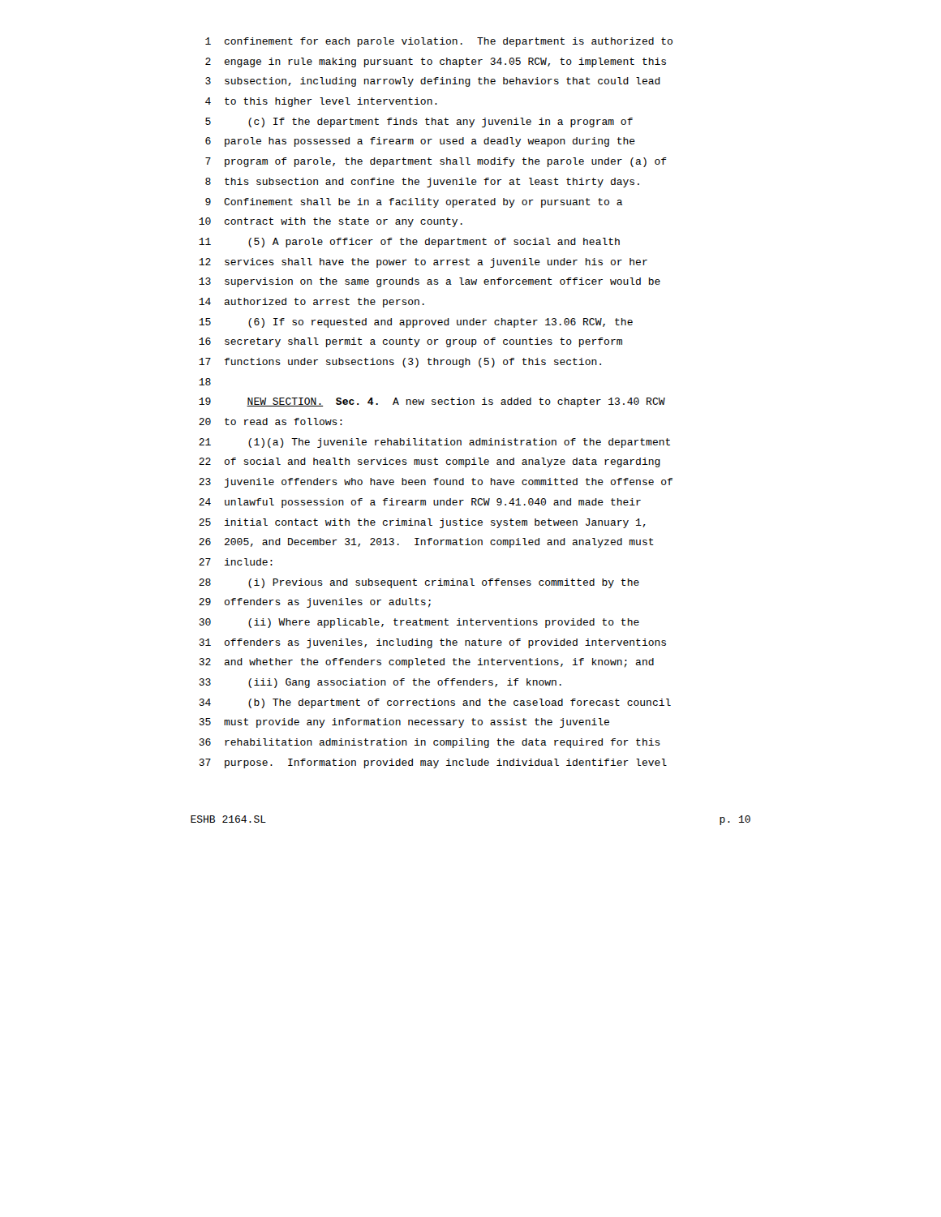confinement for each parole violation. The department is authorized to
engage in rule making pursuant to chapter 34.05 RCW, to implement this
subsection, including narrowly defining the behaviors that could lead
to this higher level intervention.
(c) If the department finds that any juvenile in a program of
parole has possessed a firearm or used a deadly weapon during the
program of parole, the department shall modify the parole under (a) of
this subsection and confine the juvenile for at least thirty days.
Confinement shall be in a facility operated by or pursuant to a
contract with the state or any county.
(5) A parole officer of the department of social and health
services shall have the power to arrest a juvenile under his or her
supervision on the same grounds as a law enforcement officer would be
authorized to arrest the person.
(6) If so requested and approved under chapter 13.06 RCW, the
secretary shall permit a county or group of counties to perform
functions under subsections (3) through (5) of this section.
NEW SECTION. Sec. 4. A new section is added to chapter 13.40 RCW
to read as follows:
(1)(a) The juvenile rehabilitation administration of the department
of social and health services must compile and analyze data regarding
juvenile offenders who have been found to have committed the offense of
unlawful possession of a firearm under RCW 9.41.040 and made their
initial contact with the criminal justice system between January 1,
2005, and December 31, 2013. Information compiled and analyzed must
include:
(i) Previous and subsequent criminal offenses committed by the
offenders as juveniles or adults;
(ii) Where applicable, treatment interventions provided to the
offenders as juveniles, including the nature of provided interventions
and whether the offenders completed the interventions, if known; and
(iii) Gang association of the offenders, if known.
(b) The department of corrections and the caseload forecast council
must provide any information necessary to assist the juvenile
rehabilitation administration in compiling the data required for this
purpose. Information provided may include individual identifier level
ESHB 2164.SL
p. 10